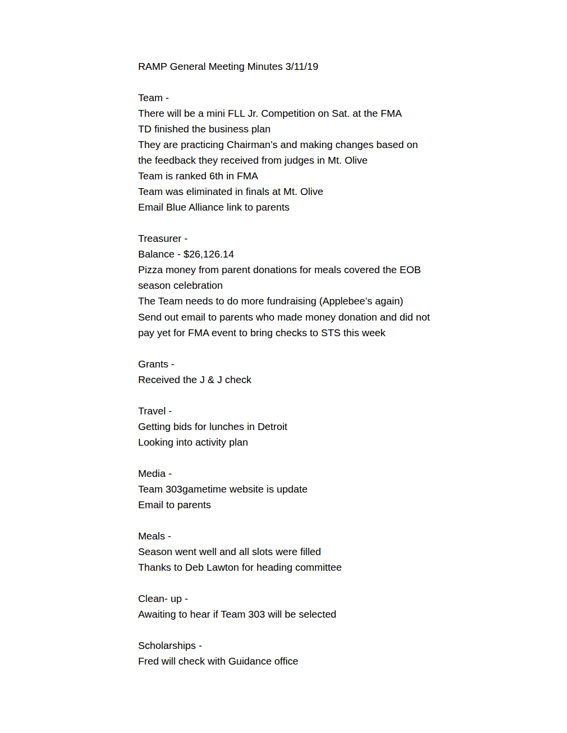RAMP General Meeting Minutes 3/11/19
Team -
There will be a mini FLL Jr. Competition on Sat. at the FMA
TD finished the business plan
They are practicing Chairman’s and making changes based on the feedback they received from judges in Mt. Olive
Team is ranked 6th in FMA
Team was eliminated in finals at Mt. Olive
Email Blue Alliance link to parents
Treasurer -
Balance - $26,126.14
Pizza money from parent donations for meals covered the EOB season celebration
The Team needs to do more fundraising (Applebee’s again)
Send out email to parents who made money donation and did not pay yet for FMA event to bring checks to STS this week
Grants -
Received the J & J check
Travel -
Getting bids for lunches in Detroit
Looking into activity plan
Media -
Team 303gametime website is update
Email to parents
Meals -
Season went well and all slots were filled
Thanks to Deb Lawton for heading committee
Clean- up -
Awaiting to hear if Team 303 will be selected
Scholarships -
Fred will check with Guidance office